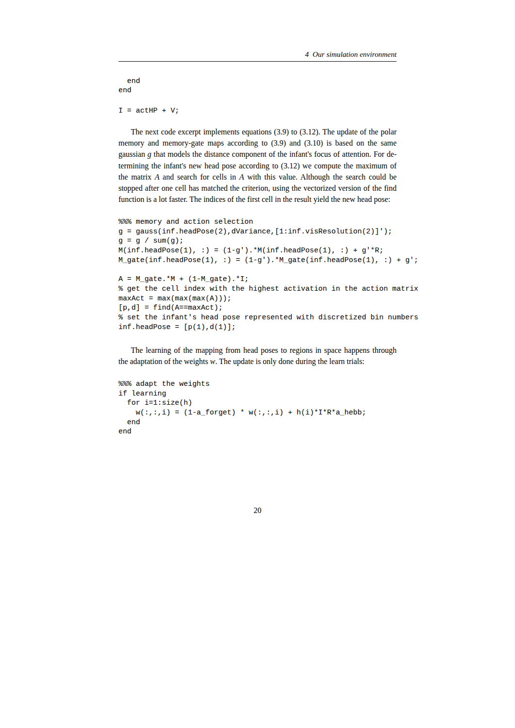4 Our simulation environment
  end
end
I = actHP + V;
The next code excerpt implements equations (3.9) to (3.12). The update of the polar memory and memory-gate maps according to (3.9) and (3.10) is based on the same gaussian g that models the distance component of the infant's focus of attention. For determining the infant's new head pose according to (3.12) we compute the maximum of the matrix A and search for cells in A with this value. Although the search could be stopped after one cell has matched the criterion, using the vectorized version of the find function is a lot faster. The indices of the first cell in the result yield the new head pose:
%%% memory and action selection
g = gauss(inf.headPose(2),dVariance,[1:inf.visResolution(2)]');
g = g / sum(g);
M(inf.headPose(1), :) = (1-g').*M(inf.headPose(1), :) + g'*R;
M_gate(inf.headPose(1), :) = (1-g').*M_gate(inf.headPose(1), :) + g';

A = M_gate.*M + (1-M_gate).*I;
% get the cell index with the highest activation in the action matrix
maxAct = max(max(max(A)));
[p,d] = find(A==maxAct);
% set the infant's head pose represented with discretized bin numbers
inf.headPose = [p(1),d(1)];
The learning of the mapping from head poses to regions in space happens through the adaptation of the weights w. The update is only done during the learn trials:
%%% adapt the weights
if learning
  for i=1:size(h)
    w(:,:,i) = (1-a_forget) * w(:,:,i) + h(i)*I*R*a_hebb;
  end
end
20